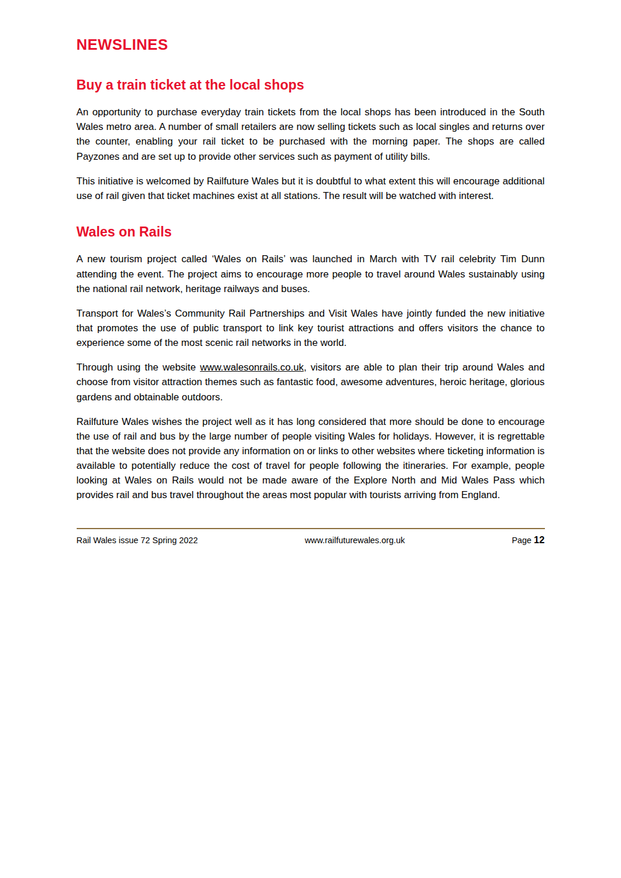NEWSLINES
Buy a train ticket at the local shops
An opportunity to purchase everyday train tickets from the local shops has been introduced in the South Wales metro area. A number of small retailers are now selling tickets such as local singles and returns over the counter, enabling your rail ticket to be purchased with the morning paper. The shops are called Payzones and are set up to provide other services such as payment of utility bills.
This initiative is welcomed by Railfuture Wales but it is doubtful to what extent this will encourage additional use of rail given that ticket machines exist at all stations. The result will be watched with interest.
Wales on Rails
A new tourism project called ‘Wales on Rails’ was launched in March with TV rail celebrity Tim Dunn attending the event. The project aims to encourage more people to travel around Wales sustainably using the national rail network, heritage railways and buses.
Transport for Wales’s Community Rail Partnerships and Visit Wales have jointly funded the new initiative that promotes the use of public transport to link key tourist attractions and offers visitors the chance to experience some of the most scenic rail networks in the world.
Through using the website www.walesonrails.co.uk, visitors are able to plan their trip around Wales and choose from visitor attraction themes such as fantastic food, awesome adventures, heroic heritage, glorious gardens and obtainable outdoors.
Railfuture Wales wishes the project well as it has long considered that more should be done to encourage the use of rail and bus by the large number of people visiting Wales for holidays. However, it is regrettable that the website does not provide any information on or links to other websites where ticketing information is available to potentially reduce the cost of travel for people following the itineraries. For example, people looking at Wales on Rails would not be made aware of the Explore North and Mid Wales Pass which provides rail and bus travel throughout the areas most popular with tourists arriving from England.
Rail Wales issue 72 Spring 2022 www.railfuturewales.org.uk Page 12